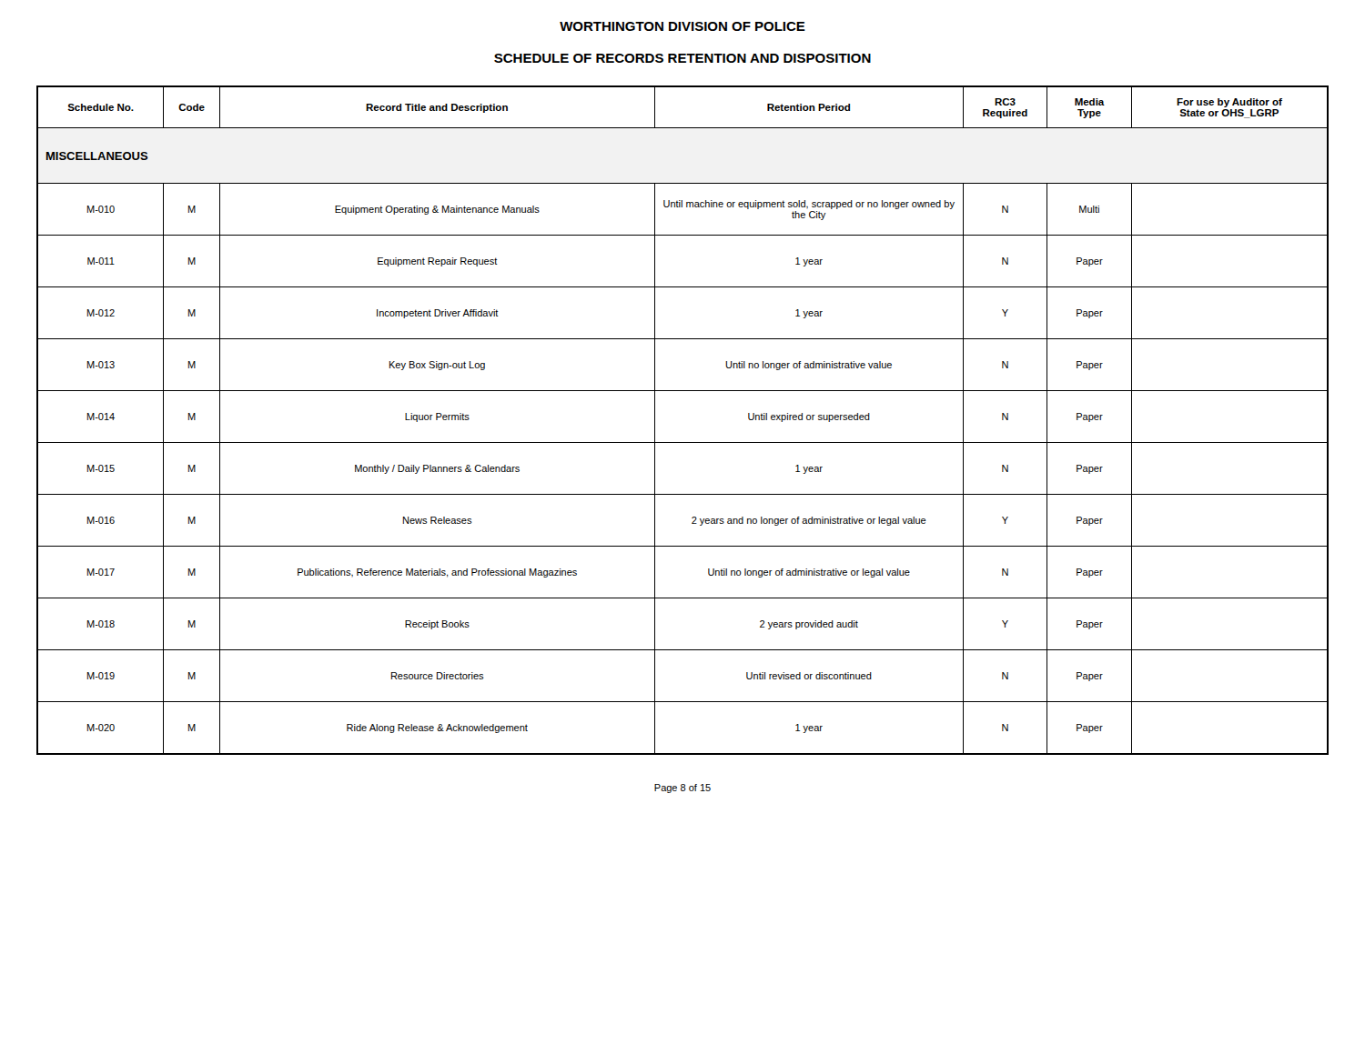WORTHINGTON DIVISION OF POLICE
SCHEDULE OF RECORDS RETENTION AND DISPOSITION
| Schedule No. | Code | Record Title and Description | Retention Period | RC3 Required | Media Type | For use by Auditor of State or OHS_LGRP |
| --- | --- | --- | --- | --- | --- | --- |
| MISCELLANEOUS |
| M-010 | M | Equipment Operating & Maintenance Manuals | Until machine or equipment sold, scrapped or no longer owned by the City | N | Multi | |
| M-011 | M | Equipment Repair Request | 1 year | N | Paper | |
| M-012 | M | Incompetent Driver Affidavit | 1 year | Y | Paper | |
| M-013 | M | Key Box Sign-out Log | Until no longer of administrative value | N | Paper | |
| M-014 | M | Liquor Permits | Until expired or superseded | N | Paper | |
| M-015 | M | Monthly / Daily Planners & Calendars | 1 year | N | Paper | |
| M-016 | M | News Releases | 2 years and no longer of administrative or legal value | Y | Paper | |
| M-017 | M | Publications, Reference Materials, and Professional Magazines | Until no longer of administrative or legal value | N | Paper | |
| M-018 | M | Receipt Books | 2 years provided audit | Y | Paper | |
| M-019 | M | Resource Directories | Until revised or discontinued | N | Paper | |
| M-020 | M | Ride Along Release & Acknowledgement | 1 year | N | Paper | |
Page 8 of 15